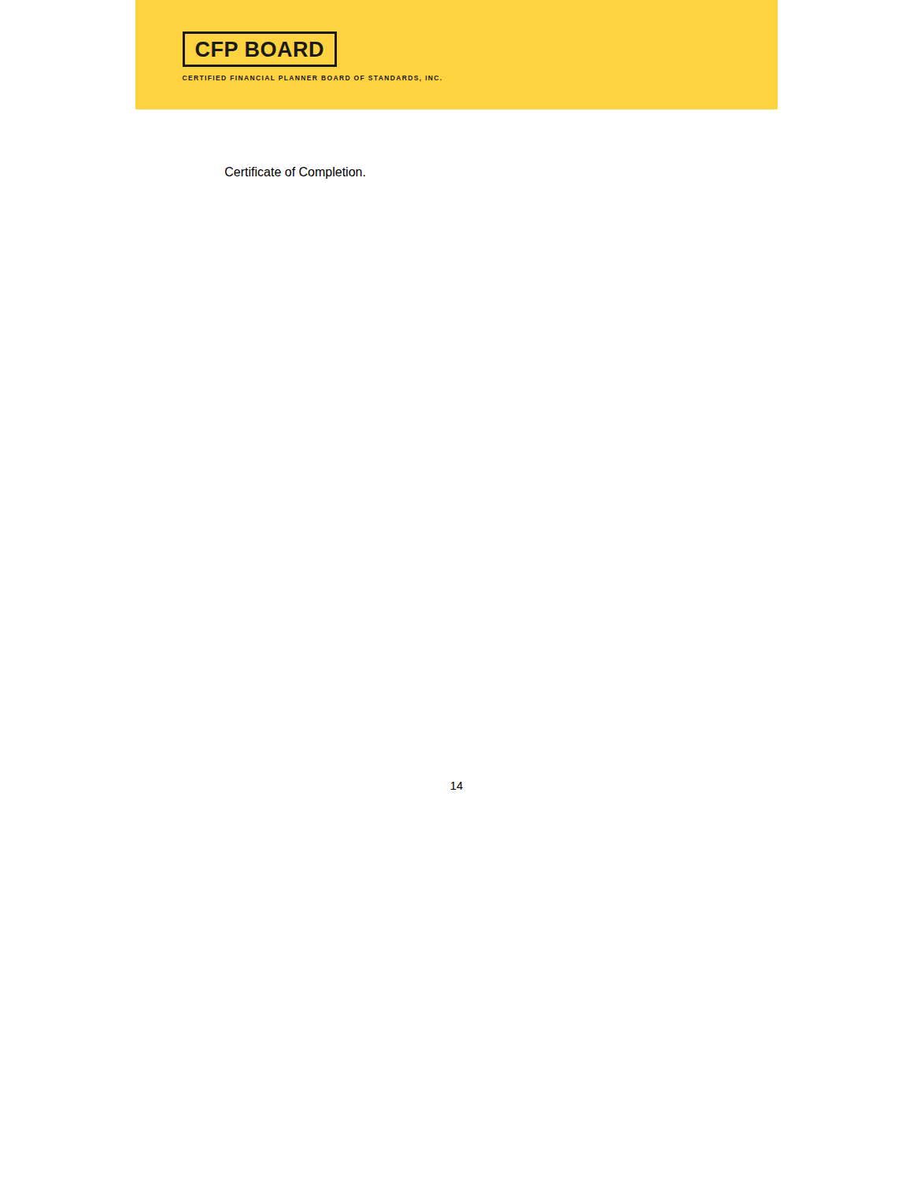CFP BOARD
CERTIFIED FINANCIAL PLANNER BOARD OF STANDARDS, INC.
Certificate of Completion.
14